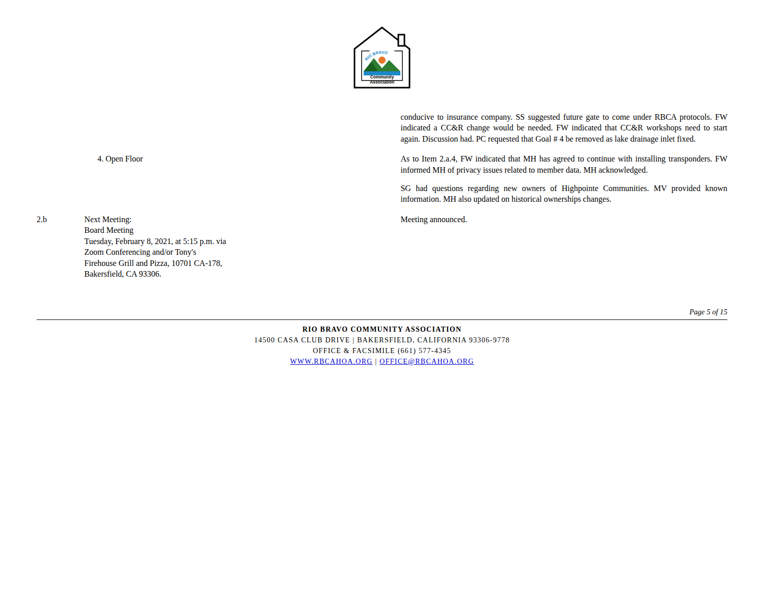RIO BRAVO Community Association
| | | conducive to insurance company. SS suggested future gate to come under RBCA protocols. FW indicated a CC&R change would be needed. FW indicated that CC&R workshops need to start again. Discussion had. PC requested that Goal # 4 be removed as lake drainage inlet fixed. |
| | Open Floor | As to Item 2.a.4, FW indicated that MH has agreed to continue with installing transponders. FW informed MH of privacy issues related to member data. MH acknowledged. SG had questions regarding new owners of Highpointe Communities. MV provided known information. MH also updated on historical ownerships changes. |
| 2.b | Next Meeting: | Meeting announced. |
| | Board Meeting Tuesday, February 8, 2021, at 5:15 p.m. via Zoom Conferencing and/or Tony's Firehouse Grill and Pizza, 10701 CA-178, Bakersfield, CA 93306. | |
Page 5 of 15
RIO BRAVO COMMUNITY ASSOCIATION
14500 CASA CLUB DRIVE | BAKERSFIELD, CALIFORNIA 93306-9778
OFFICE & FACSIMILE (661) 577-4345
WWW.RBCAHOA.ORG | OFFICE@RBCAHOA.ORG